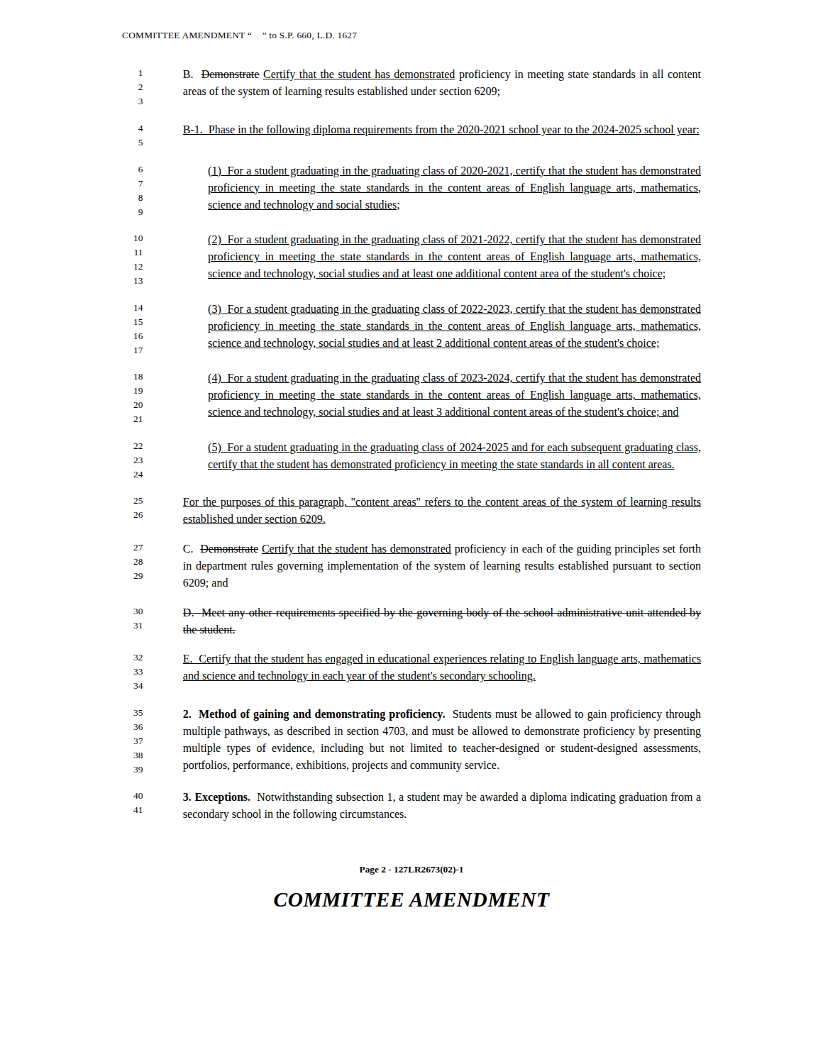COMMITTEE AMENDMENT “ ” to S.P. 660, L.D. 1627
1
2
3
B. Demonstrate Certify that the student has demonstrated proficiency in meeting state standards in all content areas of the system of learning results established under section 6209;
4
5
B-1. Phase in the following diploma requirements from the 2020-2021 school year to the 2024-2025 school year:
6
7
8
9
(1) For a student graduating in the graduating class of 2020-2021, certify that the student has demonstrated proficiency in meeting the state standards in the content areas of English language arts, mathematics, science and technology and social studies;
10
11
12
13
(2) For a student graduating in the graduating class of 2021-2022, certify that the student has demonstrated proficiency in meeting the state standards in the content areas of English language arts, mathematics, science and technology, social studies and at least one additional content area of the student's choice;
14
15
16
17
(3) For a student graduating in the graduating class of 2022-2023, certify that the student has demonstrated proficiency in meeting the state standards in the content areas of English language arts, mathematics, science and technology, social studies and at least 2 additional content areas of the student's choice;
18
19
20
21
(4) For a student graduating in the graduating class of 2023-2024, certify that the student has demonstrated proficiency in meeting the state standards in the content areas of English language arts, mathematics, science and technology, social studies and at least 3 additional content areas of the student's choice; and
22
23
24
(5) For a student graduating in the graduating class of 2024-2025 and for each subsequent graduating class, certify that the student has demonstrated proficiency in meeting the state standards in all content areas.
25
26
For the purposes of this paragraph, "content areas" refers to the content areas of the system of learning results established under section 6209.
27
28
29
C. Demonstrate Certify that the student has demonstrated proficiency in each of the guiding principles set forth in department rules governing implementation of the system of learning results established pursuant to section 6209; and
30
31
D. Meet any other requirements specified by the governing body of the school administrative unit attended by the student.
32
33
34
E. Certify that the student has engaged in educational experiences relating to English language arts, mathematics and science and technology in each year of the student's secondary schooling.
35
36
37
38
39
2. Method of gaining and demonstrating proficiency. Students must be allowed to gain proficiency through multiple pathways, as described in section 4703, and must be allowed to demonstrate proficiency by presenting multiple types of evidence, including but not limited to teacher-designed or student-designed assessments, portfolios, performance, exhibitions, projects and community service.
40
41
3. Exceptions. Notwithstanding subsection 1, a student may be awarded a diploma indicating graduation from a secondary school in the following circumstances.
Page 2 - 127LR2673(02)-1
COMMITTEE AMENDMENT